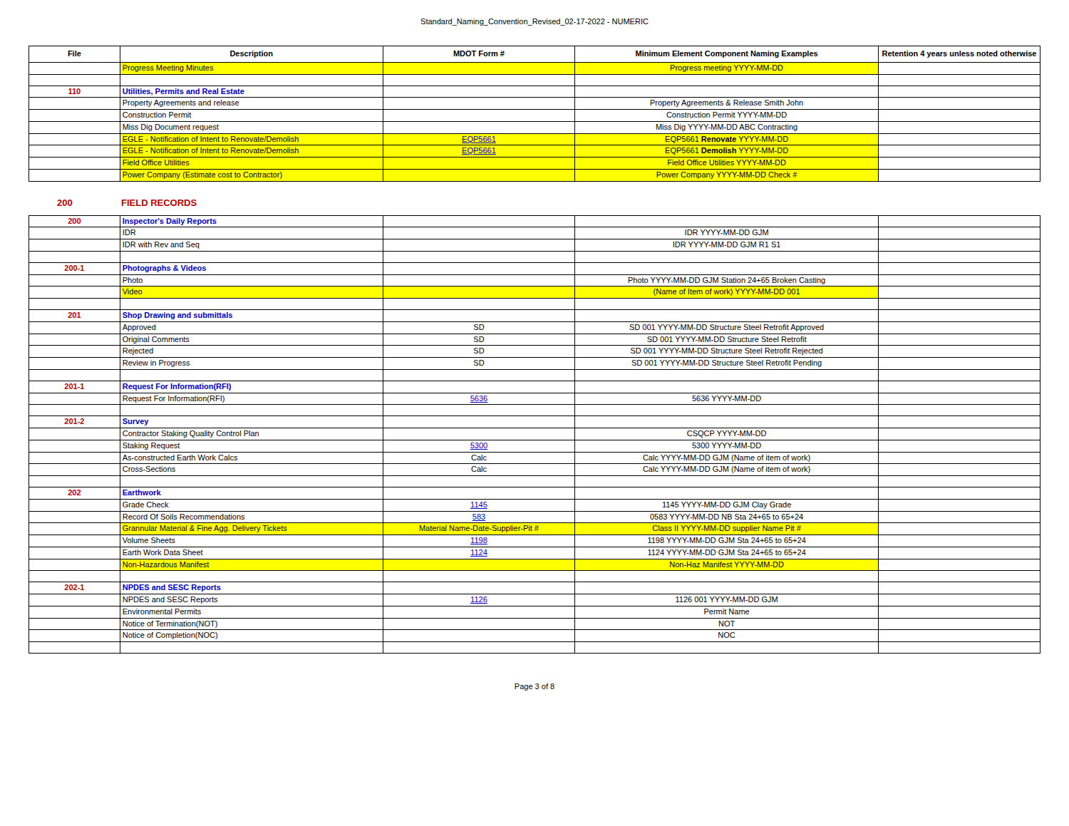Standard_Naming_Convention_Revised_02-17-2022 - NUMERIC
| File | Description | MDOT Form # | Minimum Element Component Naming Examples | Retention 4 years unless noted otherwise |
| --- | --- | --- | --- | --- |
| | Progress Meeting Minutes | | Progress meeting YYYY-MM-DD | |
| 110 | Utilities, Permits and Real Estate | | | |
| | Property Agreements and release | | Property Agreements & Release Smith John | |
| | Construction Permit | | Construction Permit YYYY-MM-DD | |
| | Miss Dig Document request | | Miss Dig YYYY-MM-DD ABC Contracting | |
| | EGLE - Notification of Intent to Renovate/Demolish | EQP5661 | EQP5661 Renovate YYYY-MM-DD | |
| | EGLE - Notification of Intent to Renovate/Demolish | EQP5661 | EQP5661 Demolish YYYY-MM-DD | |
| | Field Office Utilities | | Field Office Utilities YYYY-MM-DD | |
| | Power Company (Estimate cost to Contractor) | | Power Company YYYY-MM-DD Check # | |
200 FIELD RECORDS
| 200 | Inspector's Daily Reports | | | |
| | IDR | | IDR YYYY-MM-DD GJM | |
| | IDR with Rev and Seq | | IDR YYYY-MM-DD GJM R1 S1 | |
| 200-1 | Photographs & Videos | | | |
| | Photo | | Photo YYYY-MM-DD GJM Station 24+65 Broken Casting | |
| | Video | | (Name of Item of work) YYYY-MM-DD 001 | |
| 201 | Shop Drawing and submittals | | | |
| | Approved | SD | SD 001 YYYY-MM-DD Structure Steel Retrofit Approved | |
| | Original Comments | SD | SD 001 YYYY-MM-DD Structure Steel Retrofit | |
| | Rejected | SD | SD 001 YYYY-MM-DD Structure Steel Retrofit Rejected | |
| | Review in Progress | SD | SD 001 YYYY-MM-DD Structure Steel Retrofit Pending | |
| 201-1 | Request For Information(RFI) | | | |
| | Request For Information(RFI) | 5636 | 5636 YYYY-MM-DD | |
| 201-2 | Survey | | | |
| | Contractor Staking Quality Control Plan | | CSQCP YYYY-MM-DD | |
| | Staking Request | 5300 | 5300 YYYY-MM-DD | |
| | As-constructed Earth Work Calcs | Calc | Calc YYYY-MM-DD GJM (Name of item of work) | |
| | Cross-Sections | Calc | Calc YYYY-MM-DD GJM (Name of item of work) | |
| 202 | Earthwork | | | |
| | Grade Check | 1145 | 1145 YYYY-MM-DD GJM Clay Grade | |
| | Record Of Soils Recommendations | 583 | 0583 YYYY-MM-DD NB Sta 24+65 to 65+24 | |
| | Grannular Material & Fine Agg. Delivery Tickets | Material Name-Date-Supplier-Pit # | Class II YYYY-MM-DD supplier Name Pit # | |
| | Volume Sheets | 1198 | 1198 YYYY-MM-DD GJM Sta 24+65 to 65+24 | |
| | Earth Work Data Sheet | 1124 | 1124 YYYY-MM-DD GJM Sta 24+65 to 65+24 | |
| | Non-Hazardous Manifest | | Non-Haz Manifest YYYY-MM-DD | |
| 202-1 | NPDES and SESC Reports | | | |
| | NPDES and SESC Reports | 1126 | 1126 001 YYYY-MM-DD GJM | |
| | Environmental Permits | | Permit Name | |
| | Notice of Termination(NOT) | | NOT | |
| | Notice of Completion(NOC) | | NOC | |
Page 3 of 8